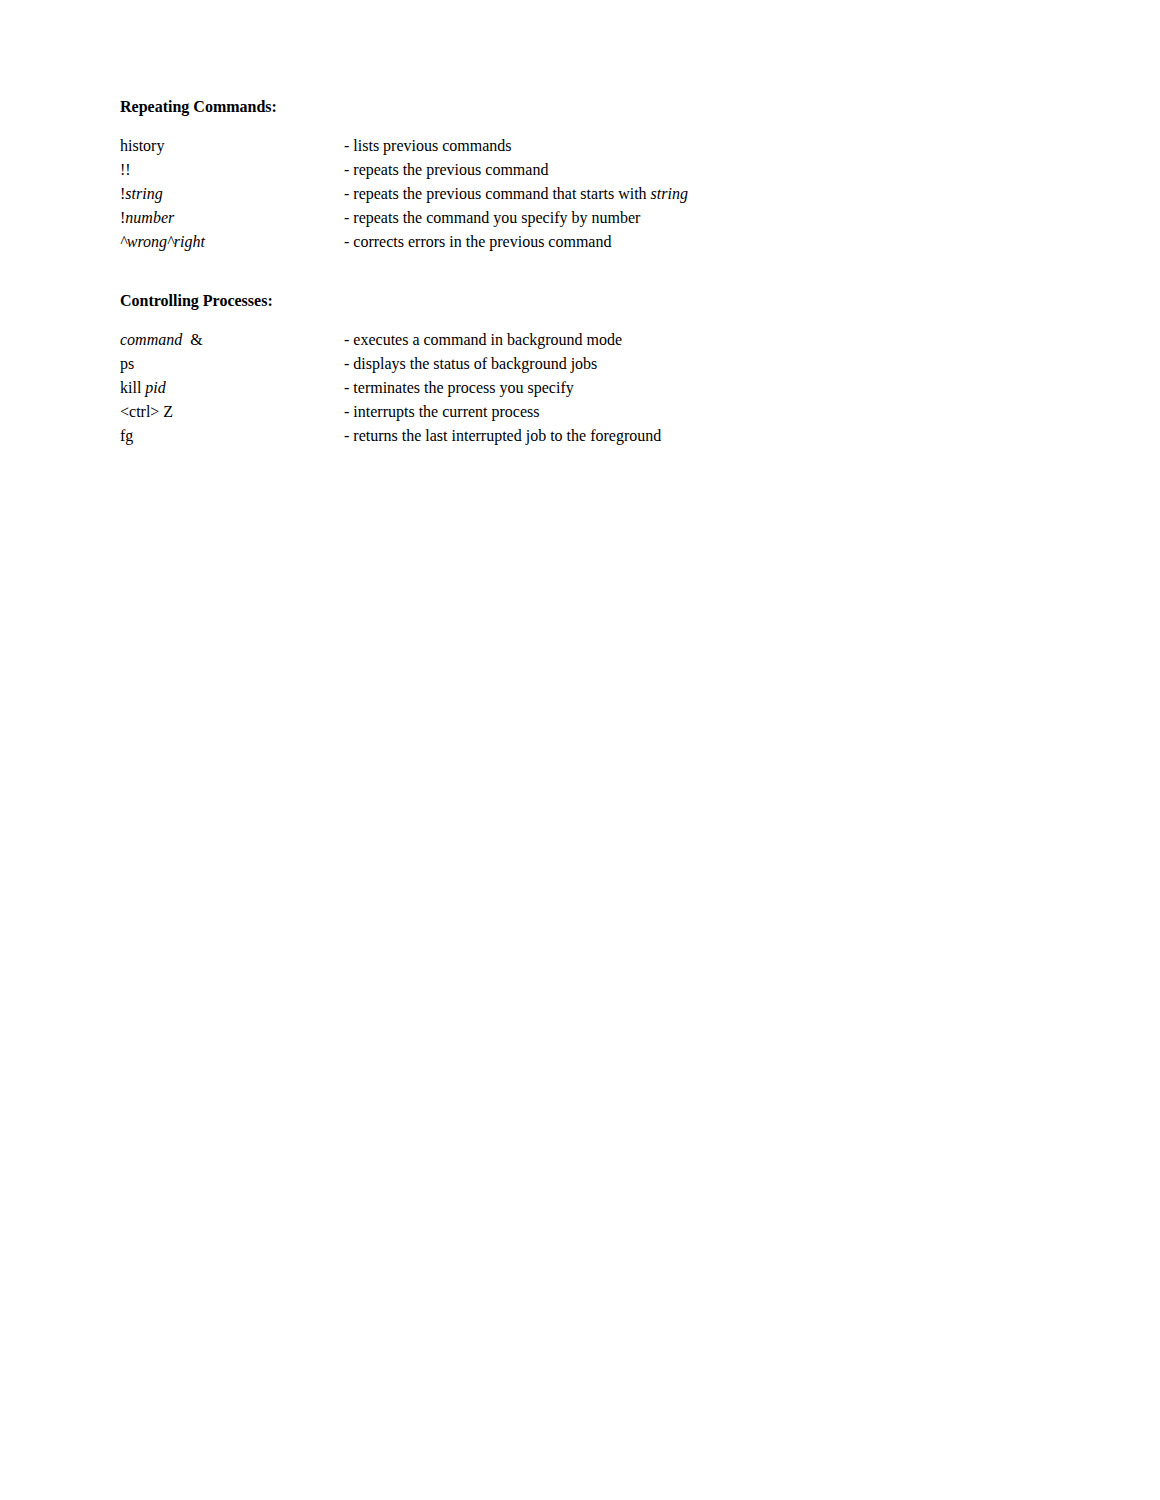Repeating Commands:
| history | - lists previous commands |
| !! | - repeats the previous command |
| ! string | - repeats the previous command that starts with string |
| ! number | - repeats the command you specify by number |
| ^wrong^right | - corrects errors in the previous command |
Controlling Processes:
| command & | - executes a command in background mode |
| ps | - displays the status of background jobs |
| kill pid | - terminates the process you specify |
| <ctrl> Z | - interrupts the current process |
| fg | - returns the last interrupted job to the foreground |